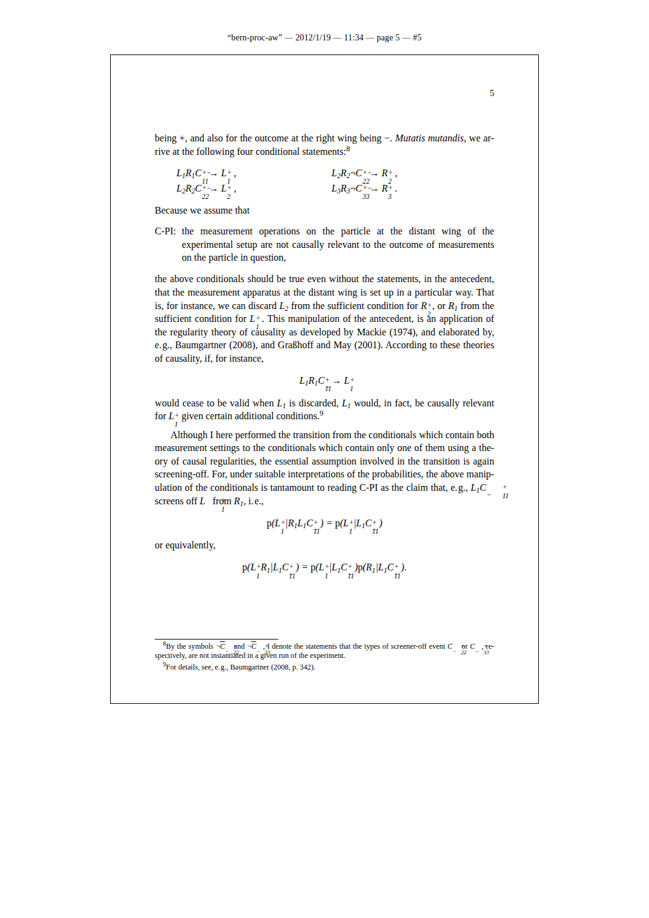“bern-proc-aw” — 2012/1/19 — 11:34 — page 5 — #5
5
being +, and also for the outcome at the right wing being −. Mutatis mutandis, we arrive at the following four conditional statements:8
L1R1C+−11 → L+1 , L2R2¬C+−22 → R+2 , L2R2C+−22 → L+2 , L3R3¬C+−33 → R+3 .
Because we assume that
C-PI:
the measurement operations on the particle at the distant wing of the experimental setup are not causally relevant to the outcome of measurements on the particle in question,
the above conditionals should be true even without the statements, in the antecedent, that the measurement apparatus at the distant wing is set up in a particular way. That is, for instance, we can discard L2 from the sufficient condition for R+2 , or R1 from the sufficient condition for L+1 . This manipulation of the antecedent, is an application of the regularity theory of causality as developed by Mackie (1974), and elaborated by, e. g., Baumgartner (2008), and Graßhoff and May (2001). According to these theories of causality, if, for instance,
L1R1C+−11 → L+1
would cease to be valid when L1 is discarded, L1 would, in fact, be causally relevant for L+1 given certain additional conditions.9
Although I here performed the transition from the conditionals which contain both measurement settings to the conditionals which contain only one of them using a theory of causal regularities, the essential assumption involved in the transition is again screening-off. For, under suitable interpretations of the probabilities, the above manipulation of the conditionals is tantamount to reading C-PI as the claim that, e. g., L1C+−11 screens off L+1 from R1, i. e.,
p(L+1 |R1L1C+−11 ) = p(L+1 |L1C+−11 )
or equivalently,
p(L+1 R1|L1C+−11 ) = p(L+1 |L1C+−11 )p(R1|L1C+−11 ).
8 By the symbols ¬C+−22 and ¬C+−33 , I denote the statements that the types of screener-off event C+−22 or C+−33 , respectively, are not instantiated in a given run of the experiment.
9 For details, see, e. g., Baumgartner (2008, p. 342).